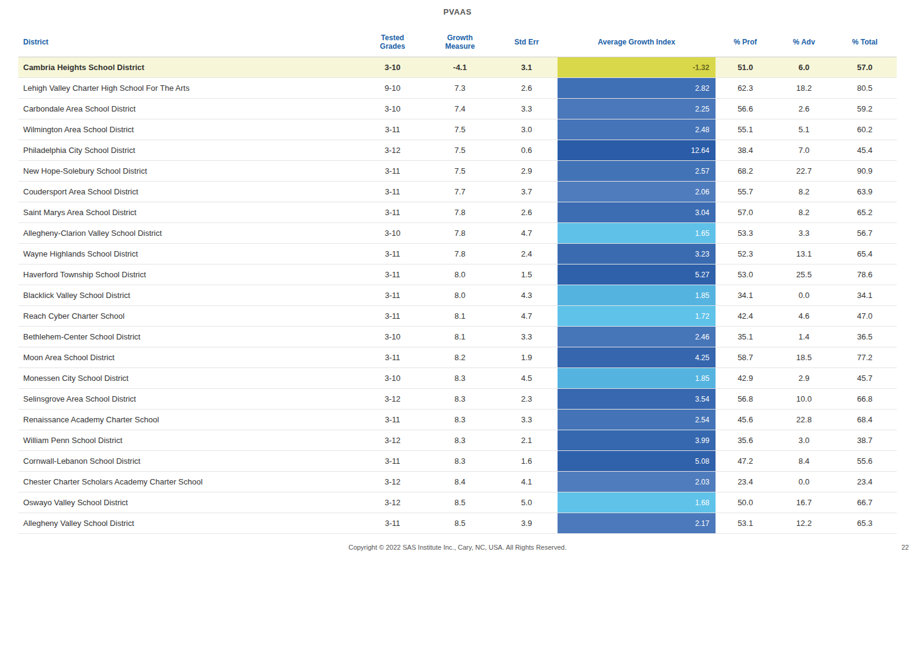PVAAS
| District | Tested Grades | Growth Measure | Std Err | Average Growth Index | % Prof | % Adv | % Total |
| --- | --- | --- | --- | --- | --- | --- | --- |
| Cambria Heights School District | 3-10 | -4.1 | 3.1 | -1.32 | 51.0 | 6.0 | 57.0 |
| Lehigh Valley Charter High School For The Arts | 9-10 | 7.3 | 2.6 | 2.82 | 62.3 | 18.2 | 80.5 |
| Carbondale Area School District | 3-10 | 7.4 | 3.3 | 2.25 | 56.6 | 2.6 | 59.2 |
| Wilmington Area School District | 3-11 | 7.5 | 3.0 | 2.48 | 55.1 | 5.1 | 60.2 |
| Philadelphia City School District | 3-12 | 7.5 | 0.6 | 12.64 | 38.4 | 7.0 | 45.4 |
| New Hope-Solebury School District | 3-11 | 7.5 | 2.9 | 2.57 | 68.2 | 22.7 | 90.9 |
| Coudersport Area School District | 3-11 | 7.7 | 3.7 | 2.06 | 55.7 | 8.2 | 63.9 |
| Saint Marys Area School District | 3-11 | 7.8 | 2.6 | 3.04 | 57.0 | 8.2 | 65.2 |
| Allegheny-Clarion Valley School District | 3-10 | 7.8 | 4.7 | 1.65 | 53.3 | 3.3 | 56.7 |
| Wayne Highlands School District | 3-11 | 7.8 | 2.4 | 3.23 | 52.3 | 13.1 | 65.4 |
| Haverford Township School District | 3-11 | 8.0 | 1.5 | 5.27 | 53.0 | 25.5 | 78.6 |
| Blacklick Valley School District | 3-11 | 8.0 | 4.3 | 1.85 | 34.1 | 0.0 | 34.1 |
| Reach Cyber Charter School | 3-11 | 8.1 | 4.7 | 1.72 | 42.4 | 4.6 | 47.0 |
| Bethlehem-Center School District | 3-10 | 8.1 | 3.3 | 2.46 | 35.1 | 1.4 | 36.5 |
| Moon Area School District | 3-11 | 8.2 | 1.9 | 4.25 | 58.7 | 18.5 | 77.2 |
| Monessen City School District | 3-10 | 8.3 | 4.5 | 1.85 | 42.9 | 2.9 | 45.7 |
| Selinsgrove Area School District | 3-12 | 8.3 | 2.3 | 3.54 | 56.8 | 10.0 | 66.8 |
| Renaissance Academy Charter School | 3-11 | 8.3 | 3.3 | 2.54 | 45.6 | 22.8 | 68.4 |
| William Penn School District | 3-12 | 8.3 | 2.1 | 3.99 | 35.6 | 3.0 | 38.7 |
| Cornwall-Lebanon School District | 3-11 | 8.3 | 1.6 | 5.08 | 47.2 | 8.4 | 55.6 |
| Chester Charter Scholars Academy Charter School | 3-12 | 8.4 | 4.1 | 2.03 | 23.4 | 0.0 | 23.4 |
| Oswayo Valley School District | 3-12 | 8.5 | 5.0 | 1.68 | 50.0 | 16.7 | 66.7 |
| Allegheny Valley School District | 3-11 | 8.5 | 3.9 | 2.17 | 53.1 | 12.2 | 65.3 |
Copyright © 2022 SAS Institute Inc., Cary, NC, USA. All Rights Reserved. 22